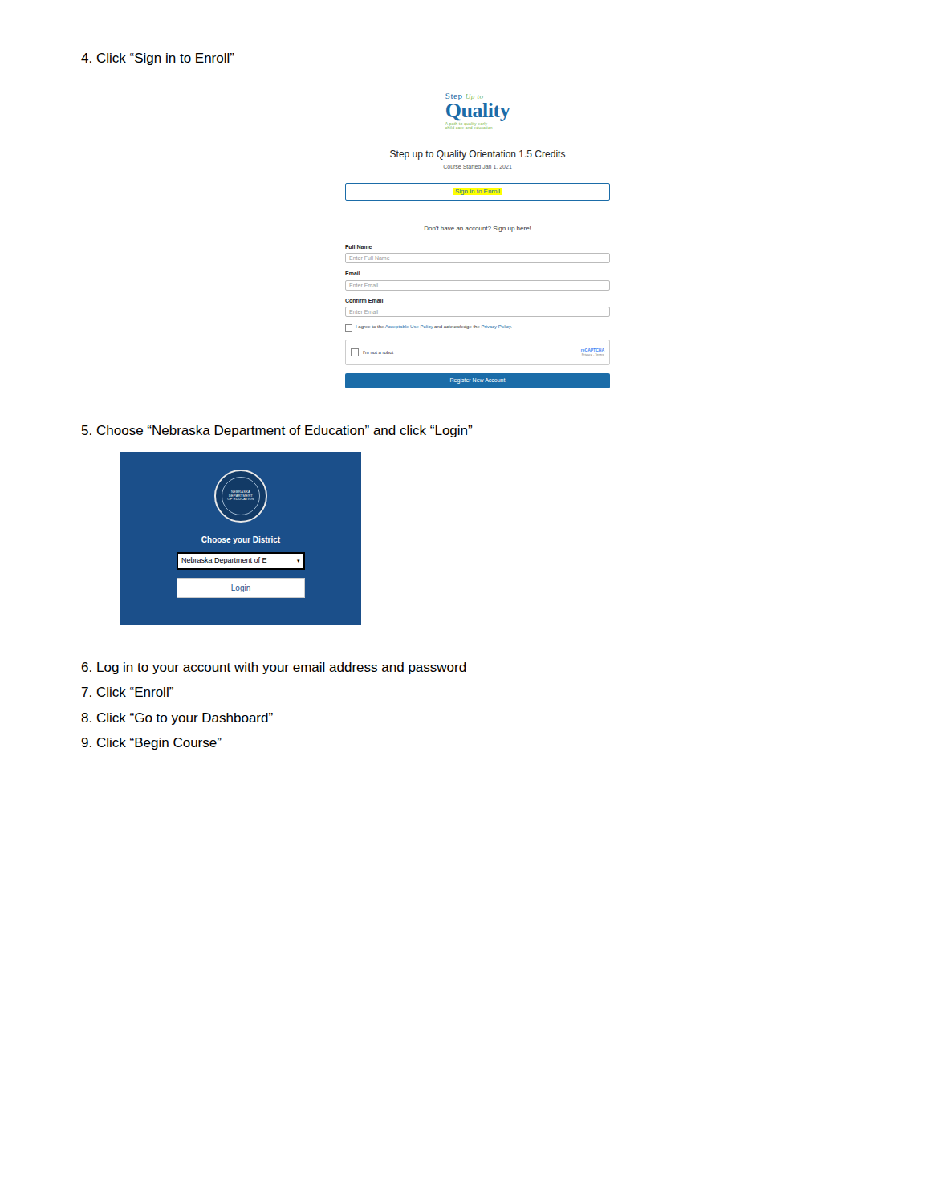Click “Sign in to Enroll”
Step Up to
Quality
A path to quality early
child care and education
Step up to Quality Orientation 1.5 Credits
Course Started Jan 1, 2021
Sign in to Enroll
Don't have an account? Sign up here!
Full Name
Enter Full Name
Email
Enter Email
Confirm Email
Enter Email
I agree to the Acceptable Use Policy and acknowledge the Privacy Policy.
I'm not a robot
reCAPTCHA
Privacy - Terms
Register New Account
Choose “Nebraska Department of Education” and click “Login”
NEBRASKA
DEPARTMENT
OF EDUCATION
Choose your District
Nebraska Department of E ▾
Login
Log in to your account with your email address and password
Click “Enroll”
Click “Go to your Dashboard”
Click “Begin Course”